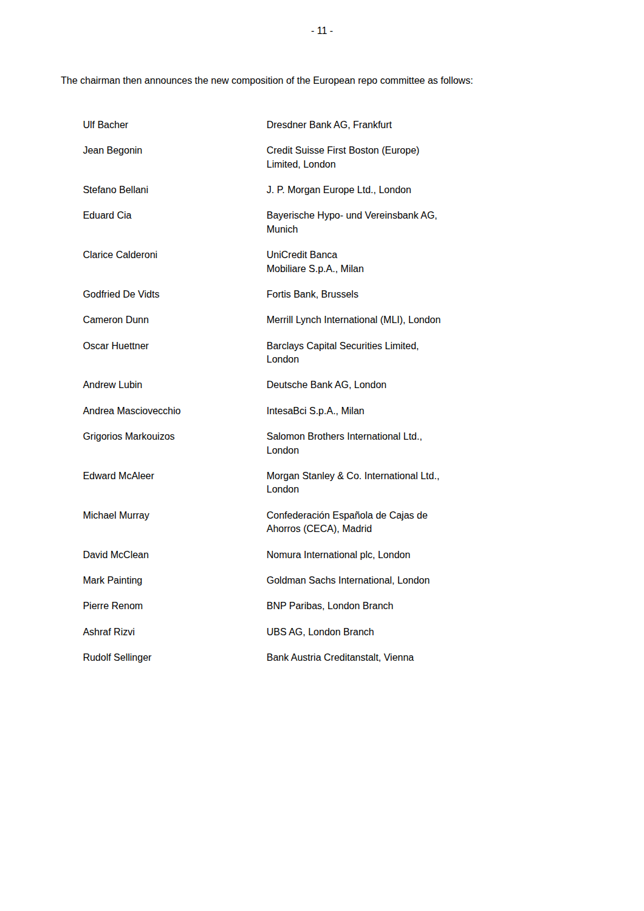- 11 -
The chairman then announces the new composition of the European repo committee as follows:
| Ulf Bacher | Dresdner Bank AG, Frankfurt |
| Jean Begonin | Credit Suisse First Boston (Europe) Limited, London |
| Stefano Bellani | J. P. Morgan Europe Ltd., London |
| Eduard Cia | Bayerische Hypo- und Vereinsbank AG, Munich |
| Clarice Calderoni | UniCredit Banca Mobiliare S.p.A., Milan |
| Godfried De Vidts | Fortis Bank, Brussels |
| Cameron Dunn | Merrill Lynch International (MLI), London |
| Oscar Huettner | Barclays Capital Securities Limited, London |
| Andrew Lubin | Deutsche Bank AG, London |
| Andrea Masciovecchio | IntesaBci S.p.A., Milan |
| Grigorios Markouizos | Salomon Brothers International Ltd., London |
| Edward McAleer | Morgan Stanley & Co. International Ltd., London |
| Michael Murray | Confederación Española de Cajas de Ahorros (CECA), Madrid |
| David McClean | Nomura International plc, London |
| Mark Painting | Goldman Sachs International, London |
| Pierre Renom | BNP Paribas, London Branch |
| Ashraf Rizvi | UBS AG, London Branch |
| Rudolf Sellinger | Bank Austria Creditanstalt, Vienna |